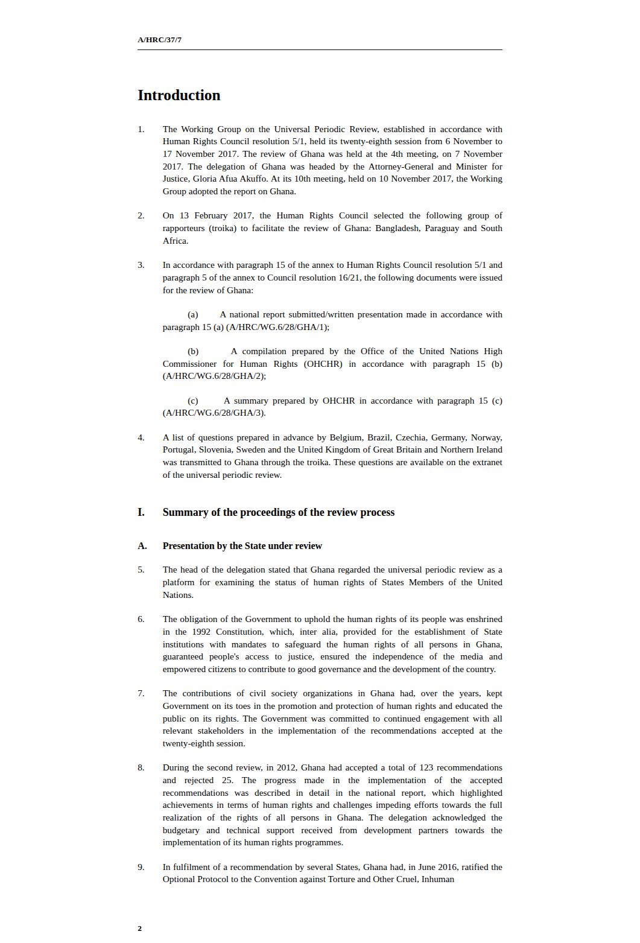A/HRC/37/7
Introduction
1. The Working Group on the Universal Periodic Review, established in accordance with Human Rights Council resolution 5/1, held its twenty-eighth session from 6 November to 17 November 2017. The review of Ghana was held at the 4th meeting, on 7 November 2017. The delegation of Ghana was headed by the Attorney-General and Minister for Justice, Gloria Afua Akuffo. At its 10th meeting, held on 10 November 2017, the Working Group adopted the report on Ghana.
2. On 13 February 2017, the Human Rights Council selected the following group of rapporteurs (troika) to facilitate the review of Ghana: Bangladesh, Paraguay and South Africa.
3. In accordance with paragraph 15 of the annex to Human Rights Council resolution 5/1 and paragraph 5 of the annex to Council resolution 16/21, the following documents were issued for the review of Ghana:
(a) A national report submitted/written presentation made in accordance with paragraph 15 (a) (A/HRC/WG.6/28/GHA/1);
(b) A compilation prepared by the Office of the United Nations High Commissioner for Human Rights (OHCHR) in accordance with paragraph 15 (b) (A/HRC/WG.6/28/GHA/2);
(c) A summary prepared by OHCHR in accordance with paragraph 15 (c) (A/HRC/WG.6/28/GHA/3).
4. A list of questions prepared in advance by Belgium, Brazil, Czechia, Germany, Norway, Portugal, Slovenia, Sweden and the United Kingdom of Great Britain and Northern Ireland was transmitted to Ghana through the troika. These questions are available on the extranet of the universal periodic review.
I. Summary of the proceedings of the review process
A. Presentation by the State under review
5. The head of the delegation stated that Ghana regarded the universal periodic review as a platform for examining the status of human rights of States Members of the United Nations.
6. The obligation of the Government to uphold the human rights of its people was enshrined in the 1992 Constitution, which, inter alia, provided for the establishment of State institutions with mandates to safeguard the human rights of all persons in Ghana, guaranteed people's access to justice, ensured the independence of the media and empowered citizens to contribute to good governance and the development of the country.
7. The contributions of civil society organizations in Ghana had, over the years, kept Government on its toes in the promotion and protection of human rights and educated the public on its rights. The Government was committed to continued engagement with all relevant stakeholders in the implementation of the recommendations accepted at the twenty-eighth session.
8. During the second review, in 2012, Ghana had accepted a total of 123 recommendations and rejected 25. The progress made in the implementation of the accepted recommendations was described in detail in the national report, which highlighted achievements in terms of human rights and challenges impeding efforts towards the full realization of the rights of all persons in Ghana. The delegation acknowledged the budgetary and technical support received from development partners towards the implementation of its human rights programmes.
9. In fulfilment of a recommendation by several States, Ghana had, in June 2016, ratified the Optional Protocol to the Convention against Torture and Other Cruel, Inhuman
2